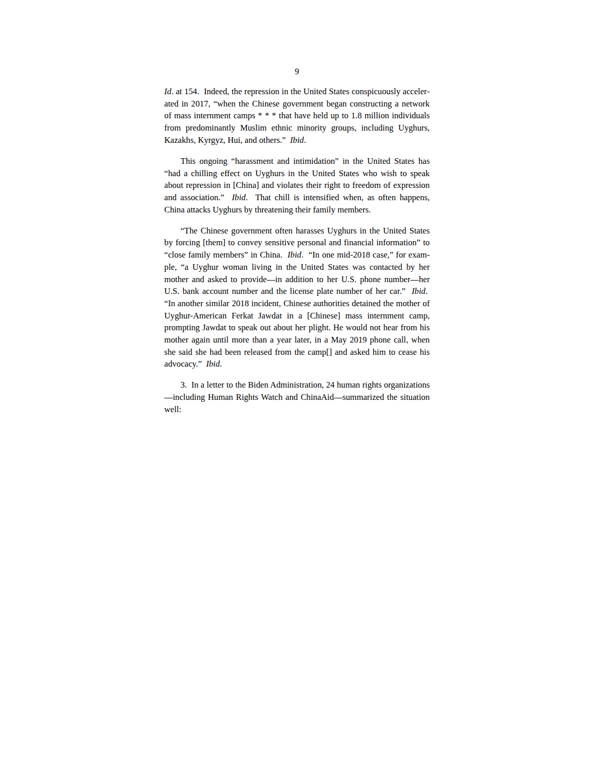9
Id. at 154. Indeed, the repression in the United States conspicuously accelerated in 2017, “when the Chinese government began constructing a network of mass internment camps * * * that have held up to 1.8 million individuals from predominantly Muslim ethnic minority groups, including Uyghurs, Kazakhs, Kyrgyz, Hui, and others.” Ibid.
This ongoing “harassment and intimidation” in the United States has “had a chilling effect on Uyghurs in the United States who wish to speak about repression in [China] and violates their right to freedom of expression and association.” Ibid. That chill is intensified when, as often happens, China attacks Uyghurs by threatening their family members.
“The Chinese government often harasses Uyghurs in the United States by forcing [them] to convey sensitive personal and financial information” to “close family members” in China. Ibid. “In one mid-2018 case,” for example, “a Uyghur woman living in the United States was contacted by her mother and asked to provide—in addition to her U.S. phone number—her U.S. bank account number and the license plate number of her car.” Ibid. “In another similar 2018 incident, Chinese authorities detained the mother of Uyghur-American Ferkat Jawdat in a [Chinese] mass internment camp, prompting Jawdat to speak out about her plight. He would not hear from his mother again until more than a year later, in a May 2019 phone call, when she said she had been released from the camp[] and asked him to cease his advocacy.” Ibid.
3. In a letter to the Biden Administration, 24 human rights organizations—including Human Rights Watch and ChinaAid—summarized the situation well: